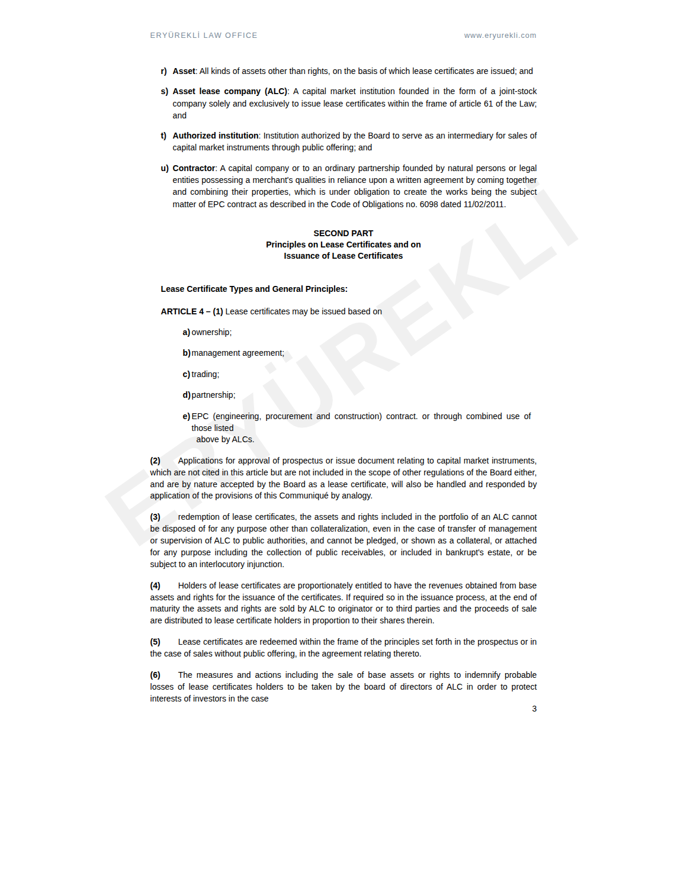ERYÜREKLİ
ERYÜREKLİ LAW OFFICE www.eryurekli.com
r)
Asset: All kinds of assets other than rights, on the basis of which lease certificates are issued; and
s)
Asset lease company (ALC): A capital market institution founded in the form of a joint-stock company solely and exclusively to issue lease certificates within the frame of article 61 of the Law; and
t)
Authorized institution: Institution authorized by the Board to serve as an intermediary for sales of capital market instruments through public offering; and
u)
Contractor: A capital company or to an ordinary partnership founded by natural persons or legal entities possessing a merchant's qualities in reliance upon a written agreement by coming together and combining their properties, which is under obligation to create the works being the subject matter of EPC contract as described in the Code of Obligations no. 6098 dated 11/02/2011.
SECOND PART Principles on Lease Certificates and on Issuance of Lease Certificates
Lease Certificate Types and General Principles:
ARTICLE 4 – (1) Lease certificates may be issued based on
a)
ownership;
b)
management agreement;
c)
trading;
d)
partnership;
e)
EPC (engineering, procurement and construction) contract. or through combined use of those listedabove by ALCs.
(2) Applications for approval of prospectus or issue document relating to capital market instruments, which are not cited in this article but are not included in the scope of other regulations of the Board either, and are by nature accepted by the Board as a lease certificate, will also be handled and responded by application of the provisions of this Communiqué by analogy.
(3) redemption of lease certificates, the assets and rights included in the portfolio of an ALC cannot be disposed of for any purpose other than collateralization, even in the case of transfer of management or supervision of ALC to public authorities, and cannot be pledged, or shown as a collateral, or attached for any purpose including the collection of public receivables, or included in bankrupt's estate, or be subject to an interlocutory injunction.
(4) Holders of lease certificates are proportionately entitled to have the revenues obtained from base assets and rights for the issuance of the certificates. If required so in the issuance process, at the end of maturity the assets and rights are sold by ALC to originator or to third parties and the proceeds of sale are distributed to lease certificate holders in proportion to their shares therein.
(5) Lease certificates are redeemed within the frame of the principles set forth in the prospectus or in the case of sales without public offering, in the agreement relating thereto.
(6) The measures and actions including the sale of base assets or rights to indemnify probable losses of lease certificates holders to be taken by the board of directors of ALC in order to protect interests of investors in the case
3